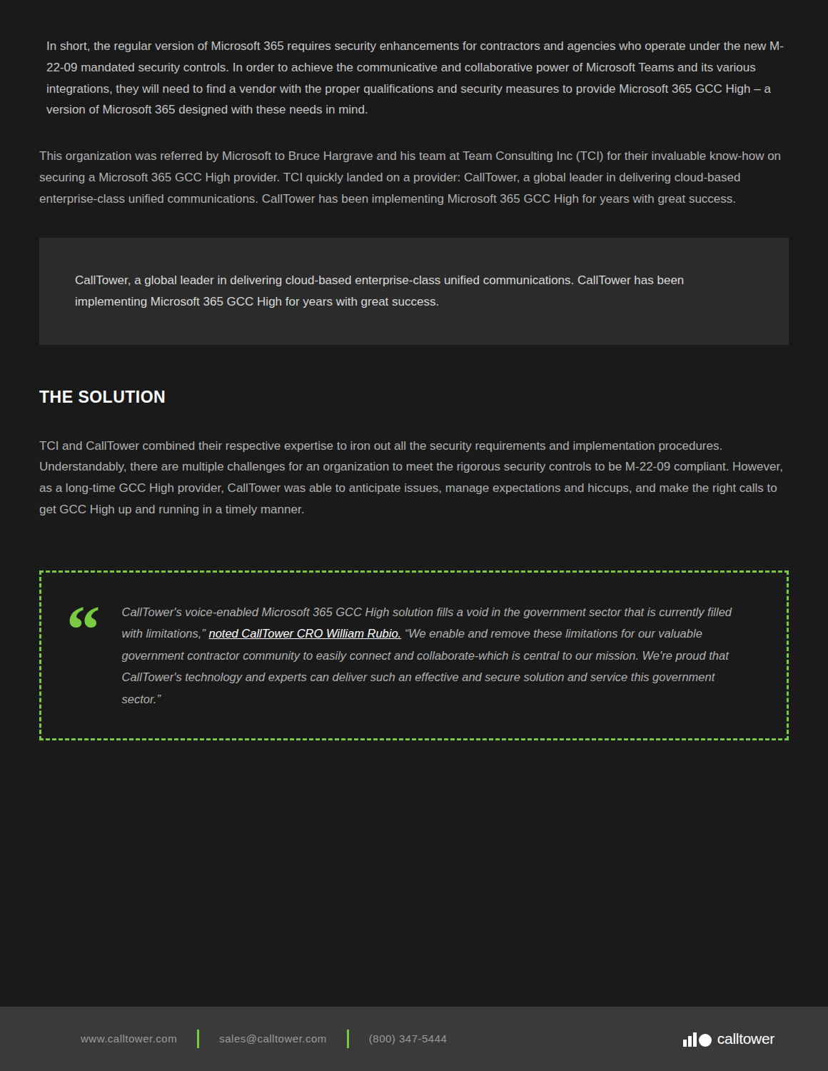In short, the regular version of Microsoft 365 requires security enhancements for contractors and agencies who operate under the new M-22-09 mandated security controls. In order to achieve the communicative and collaborative power of Microsoft Teams and its various integrations, they will need to find a vendor with the proper qualifications and security measures to provide Microsoft 365 GCC High – a version of Microsoft 365 designed with these needs in mind.
This organization was referred by Microsoft to Bruce Hargrave and his team at Team Consulting Inc (TCI) for their invaluable know-how on securing a Microsoft 365 GCC High provider. TCI quickly landed on a provider: CallTower, a global leader in delivering cloud-based enterprise-class unified communications. CallTower has been implementing Microsoft 365 GCC High for years with great success.
CallTower, a global leader in delivering cloud-based enterprise-class unified communications. CallTower has been implementing Microsoft 365 GCC High for years with great success.
THE SOLUTION
TCI and CallTower combined their respective expertise to iron out all the security requirements and implementation procedures. Understandably, there are multiple challenges for an organization to meet the rigorous security controls to be M-22-09 compliant. However, as a long-time GCC High provider, CallTower was able to anticipate issues, manage expectations and hiccups, and make the right calls to get GCC High up and running in a timely manner.
“
CallTower's voice-enabled Microsoft 365 GCC High solution fills a void in the government sector that is currently filled with limitations,” noted CallTower CRO William Rubio. “We enable and remove these limitations for our valuable government contractor community to easily connect and collaborate-which is central to our mission. We're proud that CallTower's technology and experts can deliver such an effective and secure solution and service this government sector.”
www.calltower.com
sales@calltower.com
(800) 347-5444
calltower